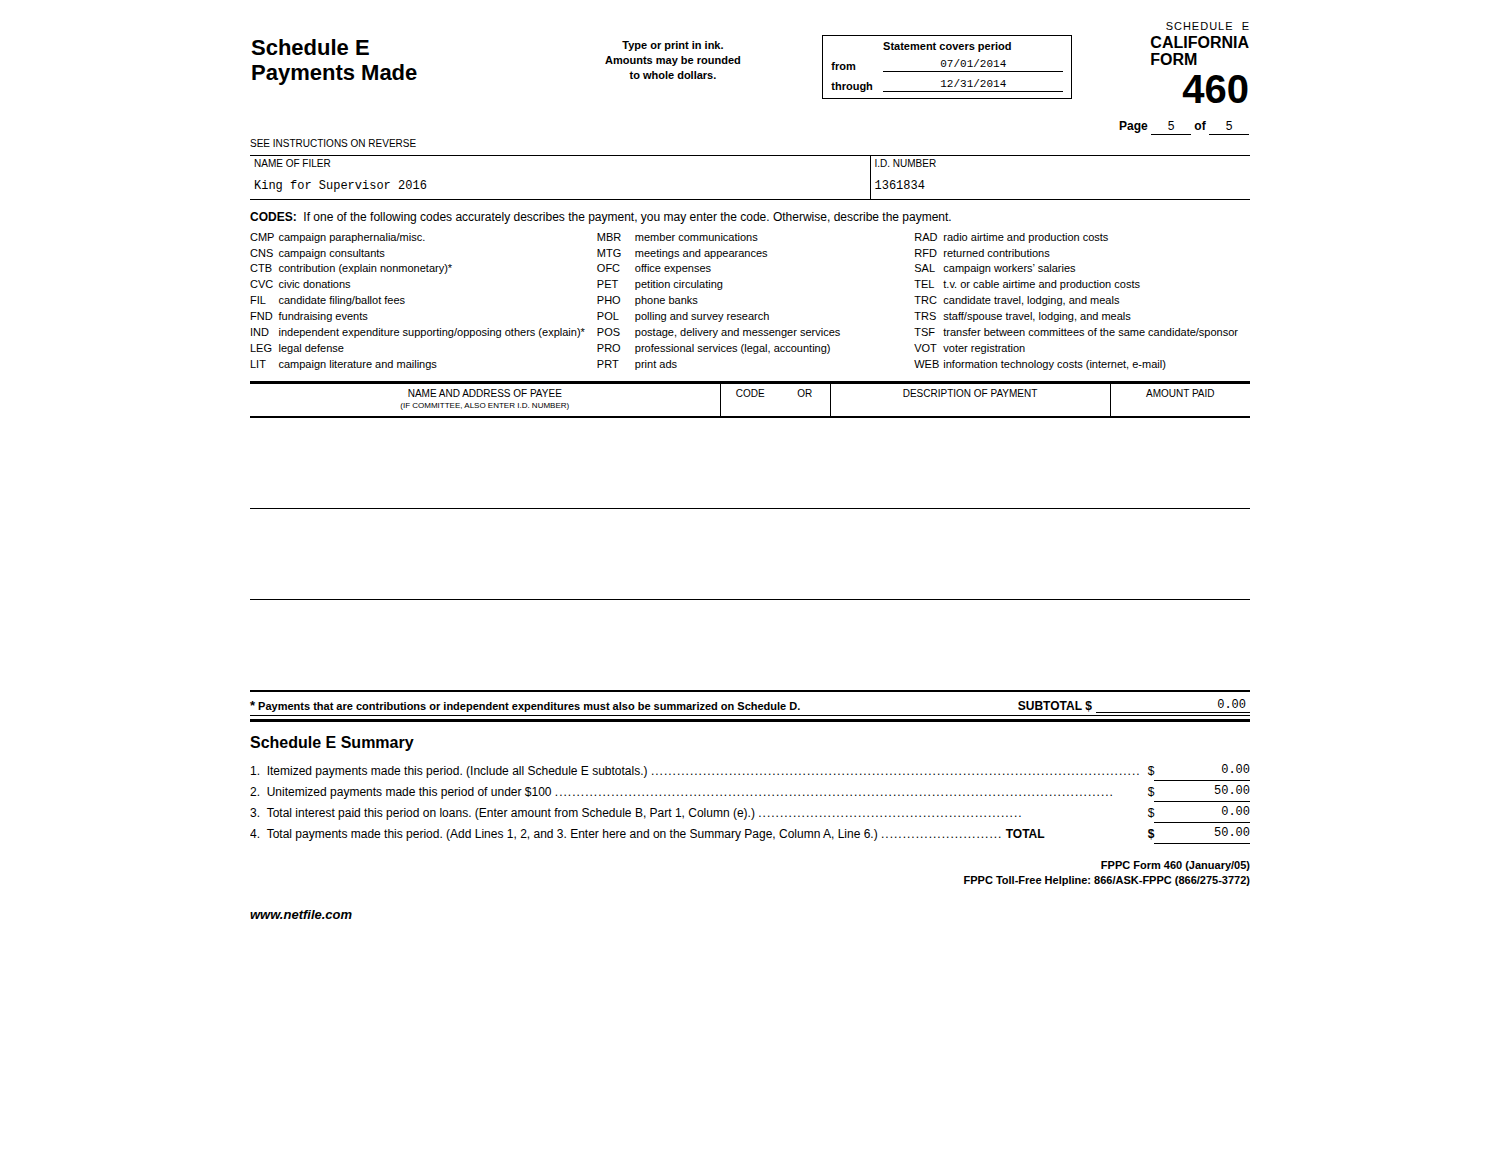SCHEDULE E
| Schedule E Payments Made | Type or print in ink. Amounts may be rounded to whole dollars. | Statement covers period from 07/01/2014 through 12/31/2014 | CALIFORNIA FORM 460 Page 5 of 5 |
SEE INSTRUCTIONS ON REVERSE
| NAME OF FILER King for Supervisor 2016 | I.D. NUMBER 1361834 |
CODES: If one of the following codes accurately describes the payment, you may enter the code. Otherwise, describe the payment.
| / CMP / campaign paraphernalia/misc. / / CNS / campaign consultants / / CTB / contribution (explain nonmonetary)* / / CVC / civic donations / / FIL / candidate filing/ballot fees / / FND / fundraising events / / IND / independent expenditure supporting/opposing others (explain)* / / LEG / legal defense / / LIT / campaign literature and mailings / | / MBR / member communications / / MTG / meetings and appearances / / OFC / office expenses / / PET / petition circulating / / PHO / phone banks / / POL / polling and survey research / / POS / postage, delivery and messenger services / / PRO / professional services (legal, accounting) / / PRT / print ads / | / RAD / radio airtime and production costs / / RFD / returned contributions / / SAL / campaign workers’ salaries / / TEL / t.v. or cable airtime and production costs / / TRC / candidate travel, lodging, and meals / / TRS / staff/spouse travel, lodging, and meals / / TSF / transfer between committees of the same candidate/sponsor / / VOT / voter registration / / WEB / information technology costs (internet, e-mail) / |
| NAME AND ADDRESS OF PAYEE (IF COMMITTEE, ALSO ENTER I.D. NUMBER) | CODE | OR | DESCRIPTION OF PAYMENT | AMOUNT PAID |
| --- | --- | --- | --- | --- |
* Payments that are contributions or independent expenditures must also be summarized on Schedule D.
SUBTOTAL $
0.00
Schedule E Summary
| 1. Itemized payments made this period. (Include all Schedule E subtotals.) ................................................................................................................. | $ | 0.00 |
| 2. Unitemized payments made this period of under $100 ................................................................................................................................. | $ | 50.00 |
| 3. Total interest paid this period on loans. (Enter amount from Schedule B, Part 1, Column (e).) ............................................................. | $ | 0.00 |
| 4. Total payments made this period. (Add Lines 1, 2, and 3. Enter here and on the Summary Page, Column A, Line 6.) ............................ TOTAL | $ | 50.00 |
FPPC Form 460 (January/05)
FPPC Toll-Free Helpline: 866/ASK-FPPC (866/275-3772)
www.netfile.com